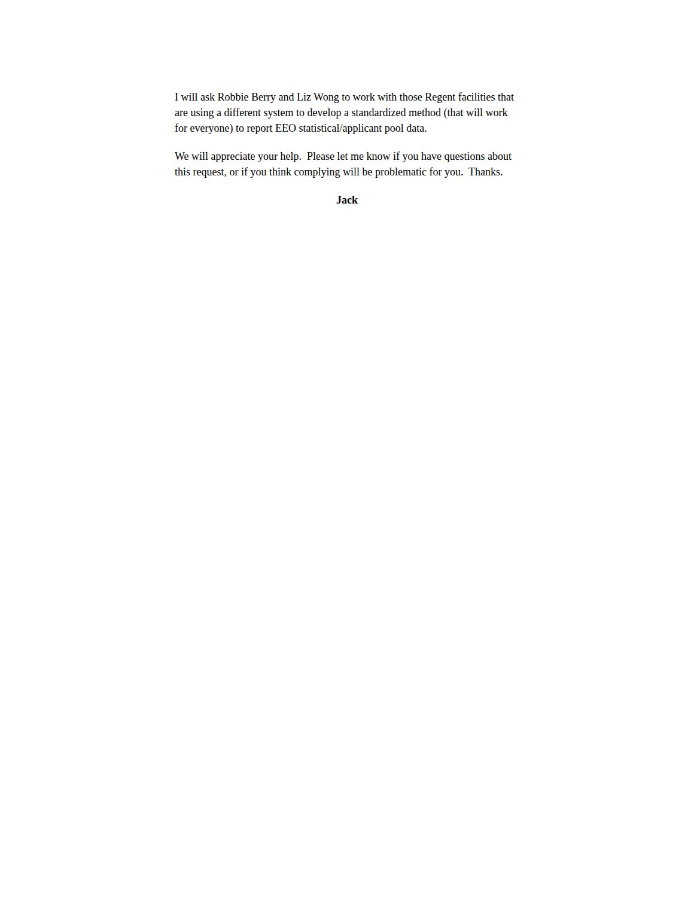I will ask Robbie Berry and Liz Wong to work with those Regent facilities that are using a different system to develop a standardized method (that will work for everyone) to report EEO statistical/applicant pool data.
We will appreciate your help. Please let me know if you have questions about this request, or if you think complying will be problematic for you. Thanks.
Jack